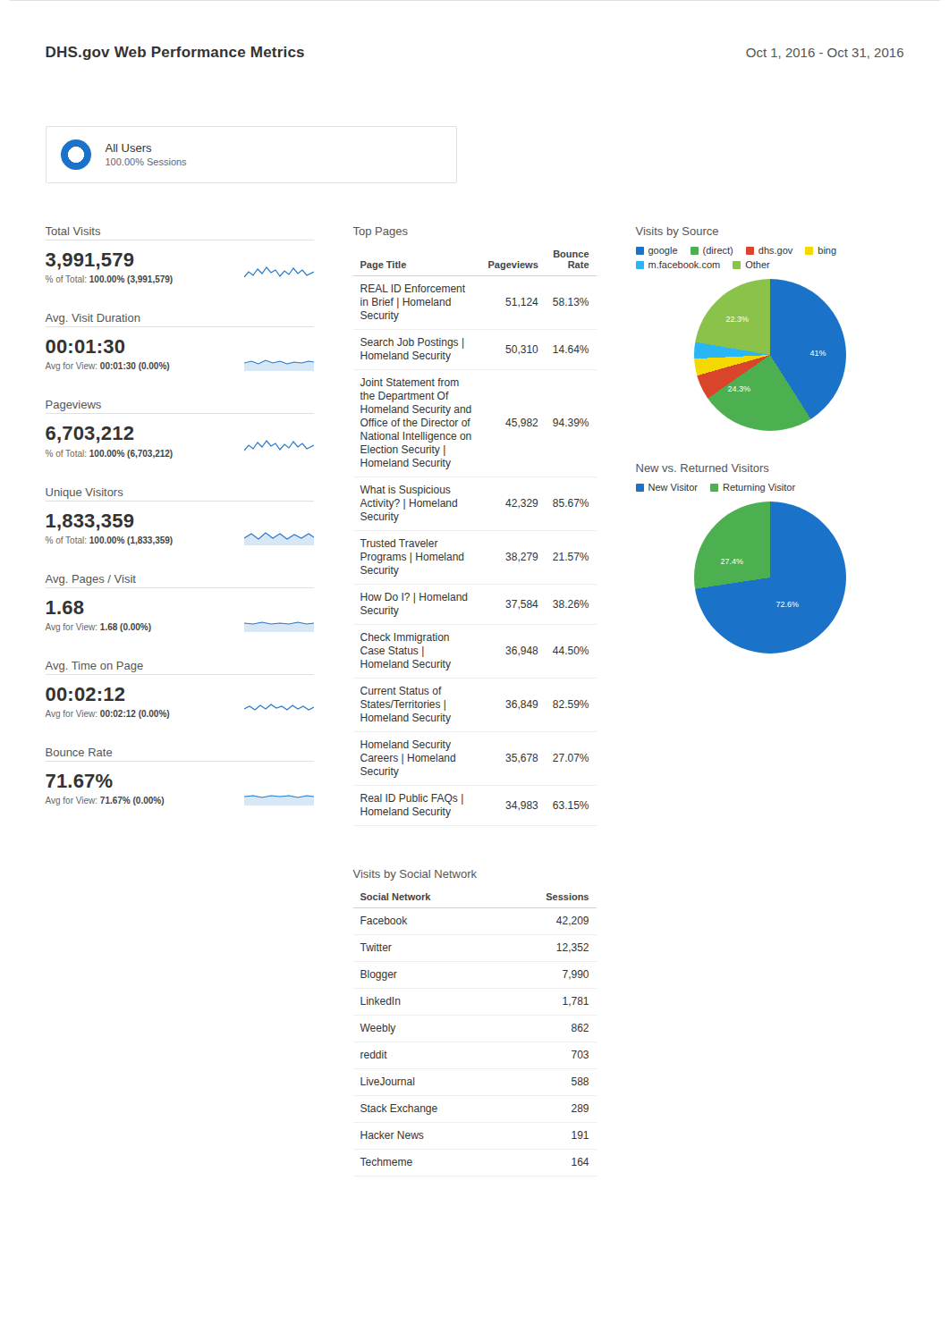DHS.gov Web Performance Metrics
Oct 1, 2016 - Oct 31, 2016
All Users
100.00% Sessions
Total Visits
3,991,579
% of Total: 100.00% (3,991,579)
Avg. Visit Duration
00:01:30
Avg for View: 00:01:30 (0.00%)
Pageviews
6,703,212
% of Total: 100.00% (6,703,212)
Unique Visitors
1,833,359
% of Total: 100.00% (1,833,359)
Avg. Pages / Visit
1.68
Avg for View: 1.68 (0.00%)
Avg. Time on Page
00:02:12
Avg for View: 00:02:12 (0.00%)
Bounce Rate
71.67%
Avg for View: 71.67% (0.00%)
Top Pages
| Page Title | Pageviews | Bounce Rate |
| --- | --- | --- |
| REAL ID Enforcement in Brief / Homeland Security | 51,124 | 58.13% |
| Search Job Postings / Homeland Security | 50,310 | 14.64% |
| Joint Statement from the Department Of Homeland Security and Office of the Director of National Intelligence on Election Security / Homeland Security | 45,982 | 94.39% |
| What is Suspicious Activity? / Homeland Security | 42,329 | 85.67% |
| Trusted Traveler Programs / Homeland Security | 38,279 | 21.57% |
| How Do I? / Homeland Security | 37,584 | 38.26% |
| Check Immigration Case Status / Homeland Security | 36,948 | 44.50% |
| Current Status of States/Territories / Homeland Security | 36,849 | 82.59% |
| Homeland Security Careers / Homeland Security | 35,678 | 27.07% |
| Real ID Public FAQs / Homeland Security | 34,983 | 63.15% |
Visits by Social Network
| Social Network | Sessions |
| --- | --- |
| Facebook | 42,209 |
| Twitter | 12,352 |
| Blogger | 7,990 |
| LinkedIn | 1,781 |
| Weebly | 862 |
| reddit | 703 |
| LiveJournal | 588 |
| Stack Exchange | 289 |
| Hacker News | 191 |
| Techmeme | 164 |
Visits by Source
google (direct) dhs.gov bing m.facebook.com Other
41% 24.3% 22.3%
New vs. Returned Visitors
New Visitor Returning Visitor
27.4% 72.6%